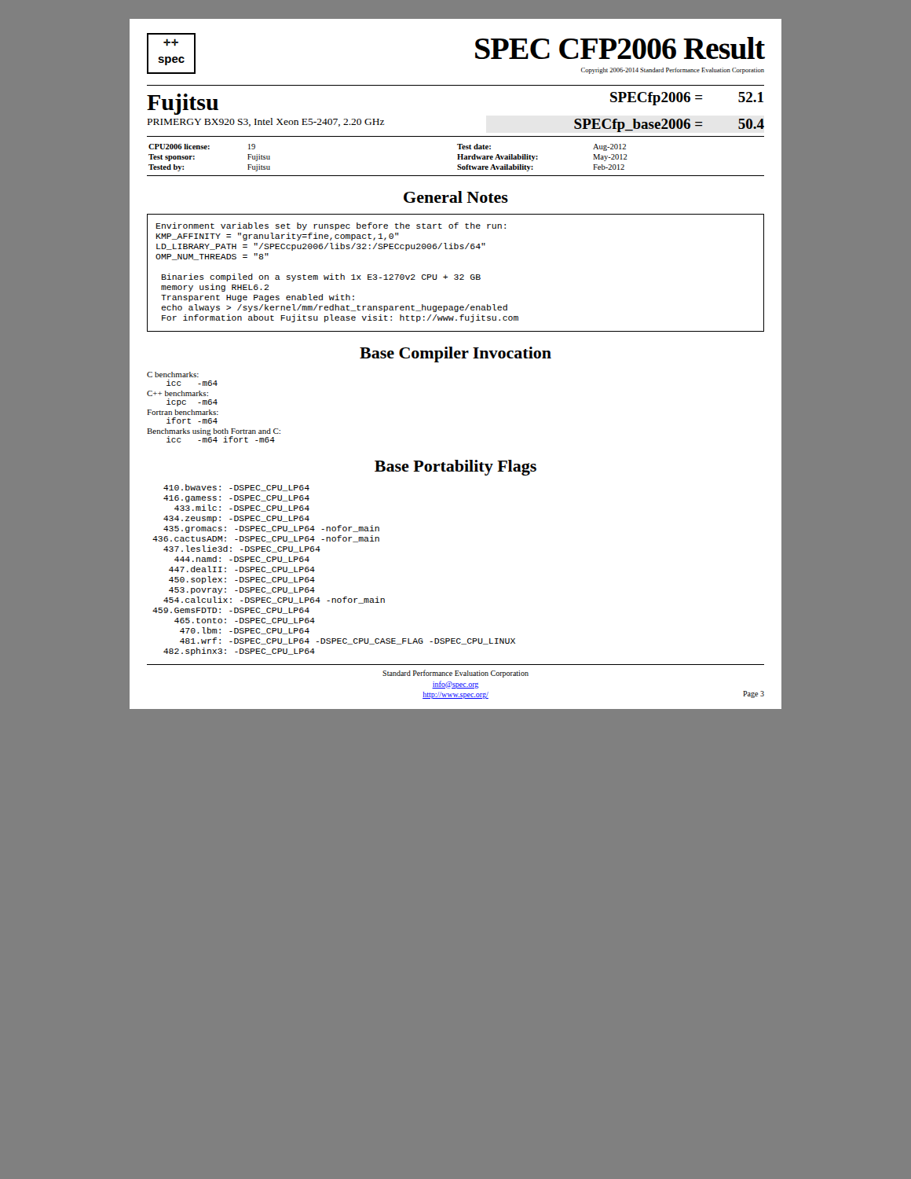✛✛
spec
SPEC CFP2006 Result
Copyright 2006-2014 Standard Performance Evaluation Corporation
| Fujitsu | SPECfp2006 = 52.1 |
| PRIMERGY BX920 S3, Intel Xeon E5-2407, 2.20 GHz | SPECfp_base2006 = 50.4 |
| CPU2006 license: | 19 | Test date: | Aug-2012 |
| Test sponsor: | Fujitsu | Hardware Availability: | May-2012 |
| Tested by: | Fujitsu | Software Availability: | Feb-2012 |
General Notes
Environment variables set by runspec before the start of the run:
KMP_AFFINITY = "granularity=fine,compact,1,0"
LD_LIBRARY_PATH = "/SPECcpu2006/libs/32:/SPECcpu2006/libs/64"
OMP_NUM_THREADS = "8"

 Binaries compiled on a system with 1x E3-1270v2 CPU + 32 GB
 memory using RHEL6.2
 Transparent Huge Pages enabled with:
 echo always > /sys/kernel/mm/redhat_transparent_hugepage/enabled
 For information about Fujitsu please visit: http://www.fujitsu.com
Base Compiler Invocation
C benchmarks:
icc -m64
C++ benchmarks:
icpc -m64
Fortran benchmarks:
ifort -m64
Benchmarks using both Fortran and C:
icc -m64 ifort -m64
Base Portability Flags
   410.bwaves: -DSPEC_CPU_LP64
   416.gamess: -DSPEC_CPU_LP64
     433.milc: -DSPEC_CPU_LP64
   434.zeusmp: -DSPEC_CPU_LP64
   435.gromacs: -DSPEC_CPU_LP64 -nofor_main
 436.cactusADM: -DSPEC_CPU_LP64 -nofor_main
   437.leslie3d: -DSPEC_CPU_LP64
     444.namd: -DSPEC_CPU_LP64
    447.dealII: -DSPEC_CPU_LP64
    450.soplex: -DSPEC_CPU_LP64
    453.povray: -DSPEC_CPU_LP64
   454.calculix: -DSPEC_CPU_LP64 -nofor_main
 459.GemsFDTD: -DSPEC_CPU_LP64
     465.tonto: -DSPEC_CPU_LP64
      470.lbm: -DSPEC_CPU_LP64
      481.wrf: -DSPEC_CPU_LP64 -DSPEC_CPU_CASE_FLAG -DSPEC_CPU_LINUX
   482.sphinx3: -DSPEC_CPU_LP64
Standard Performance Evaluation Corporation
info@spec.org
http://www.spec.org/
Page 3